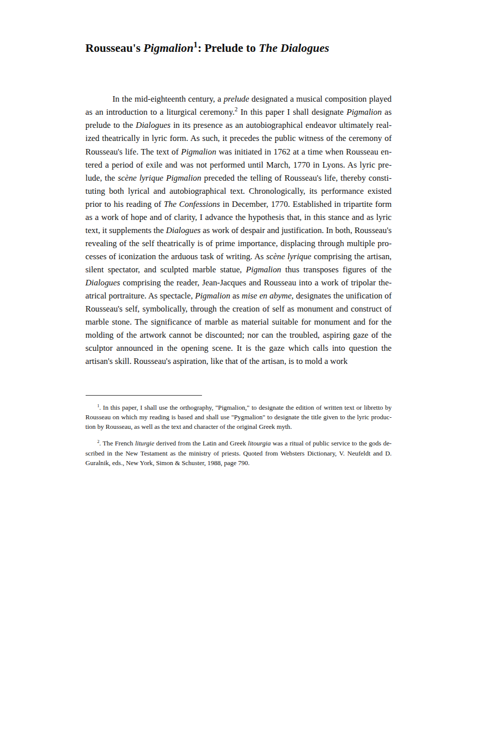Rousseau's Pigmalion1: Prelude to The Dialogues
In the mid-eighteenth century, a prelude designated a musical composition played as an introduction to a liturgical ceremony.2 In this paper I shall designate Pigmalion as prelude to the Dialogues in its presence as an autobiographical endeavor ultimately realized theatrically in lyric form. As such, it precedes the public witness of the ceremony of Rousseau's life. The text of Pigmalion was initiated in 1762 at a time when Rousseau entered a period of exile and was not performed until March, 1770 in Lyons. As lyric prelude, the scène lyrique Pigmalion preceded the telling of Rousseau's life, thereby constituting both lyrical and autobiographical text. Chronologically, its performance existed prior to his reading of The Confessions in December, 1770. Established in tripartite form as a work of hope and of clarity, I advance the hypothesis that, in this stance and as lyric text, it supplements the Dialogues as work of despair and justification. In both, Rousseau's revealing of the self theatrically is of prime importance, displacing through multiple processes of iconization the arduous task of writing. As scène lyrique comprising the artisan, silent spectator, and sculpted marble statue, Pigmalion thus transposes figures of the Dialogues comprising the reader, Jean-Jacques and Rousseau into a work of tripolar theatrical portraiture. As spectacle, Pigmalion as mise en abyme, designates the unification of Rousseau's self, symbolically, through the creation of self as monument and construct of marble stone. The significance of marble as material suitable for monument and for the molding of the artwork cannot be discounted; nor can the troubled, aspiring gaze of the sculptor announced in the opening scene. It is the gaze which calls into question the artisan's skill. Rousseau's aspiration, like that of the artisan, is to mold a work
1. In this paper, I shall use the orthography, "Pigmalion," to designate the edition of written text or libretto by Rousseau on which my reading is based and shall use "Pygmalion" to designate the title given to the lyric production by Rousseau, as well as the text and character of the original Greek myth.
2. The French liturgie derived from the Latin and Greek litourgia was a ritual of public service to the gods described in the New Testament as the ministry of priests. Quoted from Websters Dictionary, V. Neufeldt and D. Guralnik, eds., New York, Simon & Schuster, 1988, page 790.